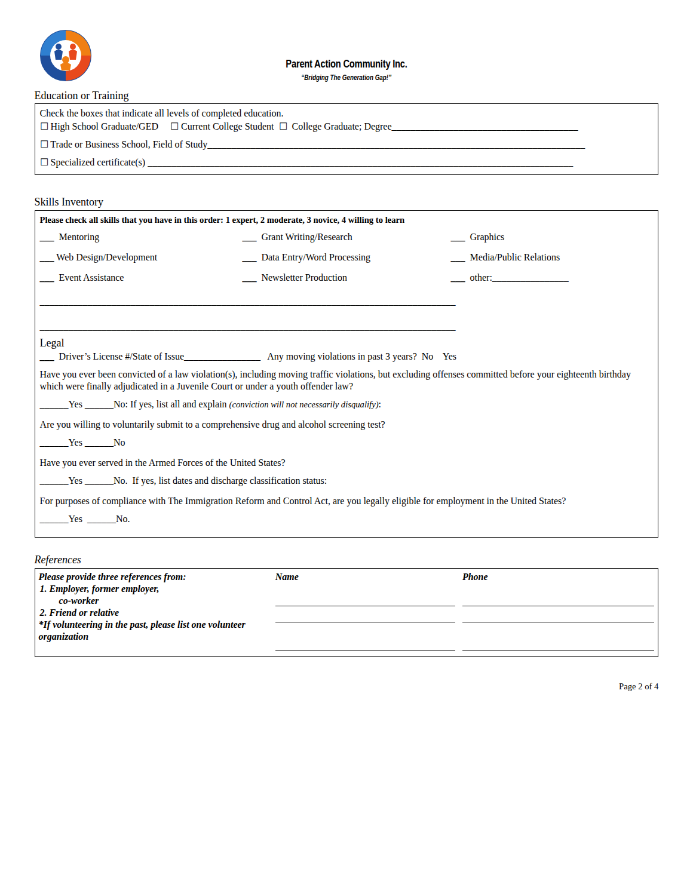Parent Action Community Inc.
“Bridging The Generation Gap!”
Education or Training
Check the boxes that indicate all levels of completed education.
☐ High School Graduate/GED ☐ Current College Student ☐ College Graduate; Degree_______________________________________
☐ Trade or Business School, Field of Study_______________________________________________________________________________
☐ Specialized certificate(s) _________________________________________________________________________________________
Skills Inventory
Please check all skills that you have in this order: 1 expert, 2 moderate, 3 novice, 4 willing to learn
| ___ Mentoring | ___ Grant Writing/Research | ___ Graphics |
| ___ Web Design/Development | ___ Data Entry/Word Processing | ___ Media/Public Relations |
| ___ Event Assistance | ___ Newsletter Production | ___ other:________________ |
_______________________________________________________________________________________ _______________________________________________________________________________________
Legal
___ Driver’s License #/State of Issue________________ Any moving violations in past 3 years? No Yes
Have you ever been convicted of a law violation(s), including moving traffic violations, but excluding offenses committed before your eighteenth birthday which were finally adjudicated in a Juvenile Court or under a youth offender law?
______Yes ______No: If yes, list all and explain (conviction will not necessarily disqualify):
Are you willing to voluntarily submit to a comprehensive drug and alcohol screening test?
______Yes ______No
Have you ever served in the Armed Forces of the United States?
______Yes ______No. If yes, list dates and discharge classification status:
For purposes of compliance with The Immigration Reform and Control Act, are you legally eligible for employment in the United States?
______Yes ______No.
References
| Please provide three references from: Employer, former employer, co-worker Friend or relative *If volunteering in the past, please list one volunteer organization | Name | Phone |
Page 2 of 4